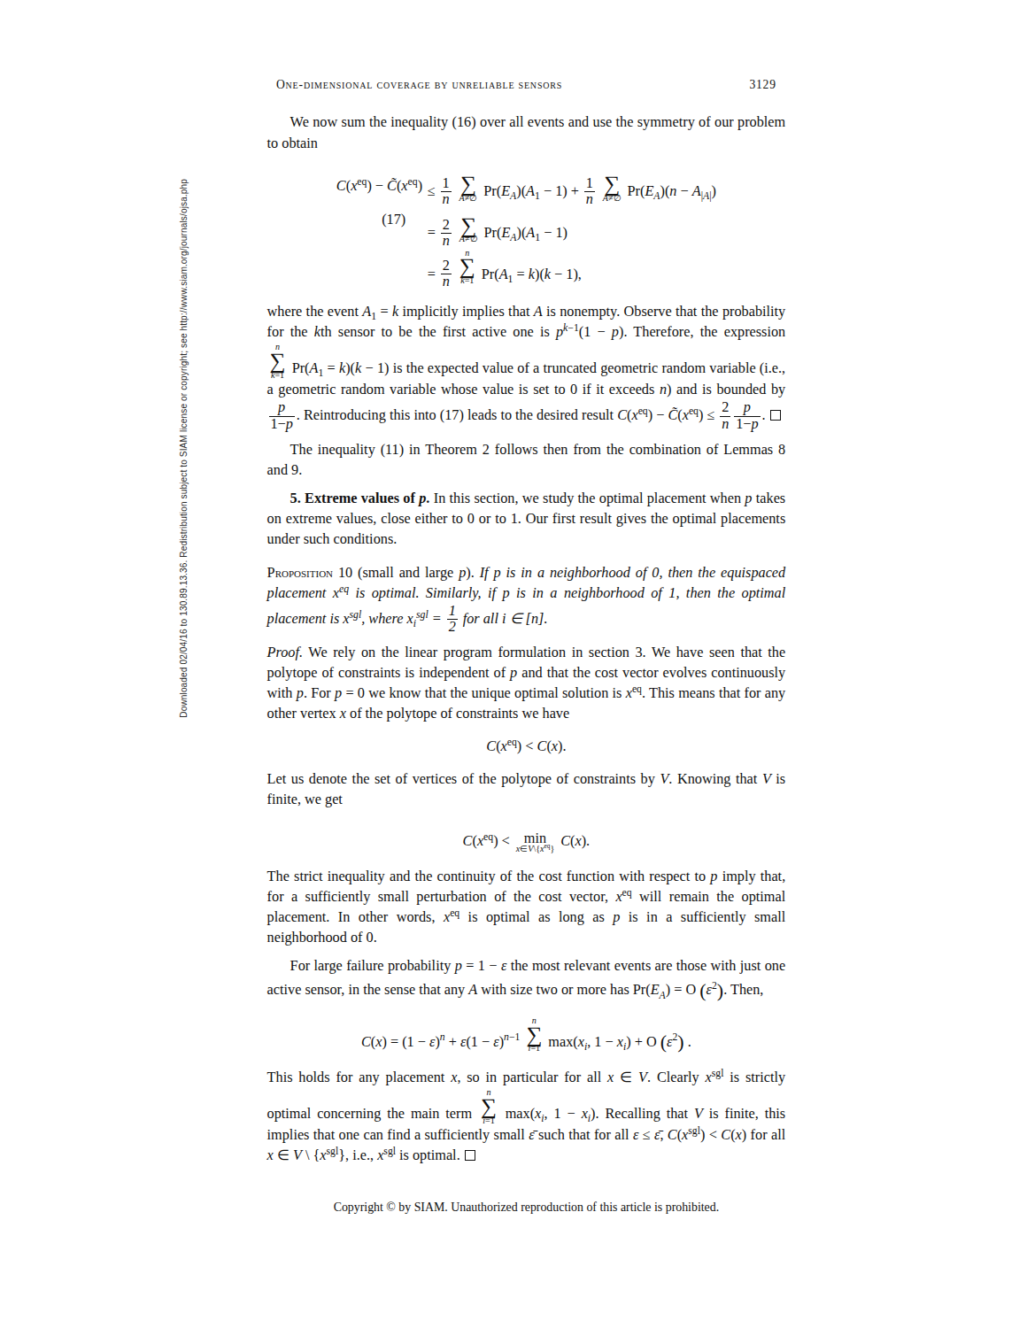Downloaded 02/04/16 to 130.89.13.36. Redistribution subject to SIAM license or copyright; see http://www.siam.org/journals/ojsa.php
One-dimensional coverage by unreliable sensors 3129
We now sum the inequality (16) over all events and use the symmetry of our problem to obtain
(17) C(xeq) − C̃(xeq) ≤ 1 n ∑A≠∅ Pr(EA)(A1 − 1) + 1 n ∑A≠∅ Pr(EA)(n − A|A|) = 2 n ∑A≠∅ Pr(EA)(A1 − 1) = 2 n n∑k=1 Pr(A1 = k)(k − 1),
where the event A1 = k implicitly implies that A is nonempty. Observe that the probability for the kth sensor to be the first active one is pk−1(1 − p). Therefore, the expression n∑k=1 Pr(A1 = k)(k − 1) is the expected value of a truncated geometric random variable (i.e., a geometric random variable whose value is set to 0 if it exceeds n) and is bounded by p 1−p. Reintroducing this into (17) leads to the desired result C(xeq) − C̃(xeq) ≤ 2 n p 1−p.
The inequality (11) in Theorem 2 follows then from the combination of Lemmas 8 and 9.
5. Extreme values of p. In this section, we study the optimal placement when p takes on extreme values, close either to 0 or to 1. Our first result gives the optimal placements under such conditions.
Proposition 10 (small and large p). If p is in a neighborhood of 0, then the equispaced placement xeq is optimal. Similarly, if p is in a neighborhood of 1, then the optimal placement is xsgl, where xisgl = 12 for all i ∈ [n].
Proof. We rely on the linear program formulation in section 3. We have seen that the polytope of constraints is independent of p and that the cost vector evolves continuously with p. For p = 0 we know that the unique optimal solution is xeq. This means that for any other vertex x of the polytope of constraints we have
C(xeq) < C(x).
Let us denote the set of vertices of the polytope of constraints by V. Knowing that V is finite, we get
C(xeq) < min x∈V\{xeq} C(x).
The strict inequality and the continuity of the cost function with respect to p imply that, for a sufficiently small perturbation of the cost vector, xeq will remain the optimal placement. In other words, xeq is optimal as long as p is in a sufficiently small neighborhood of 0.
For large failure probability p = 1 − ε the most relevant events are those with just one active sensor, in the sense that any A with size two or more has Pr(EA) = O (ε2). Then,
C(x) = (1 − ε)n + ε(1 − ε)n−1 n∑i=1 max(xi, 1 − xi) + O (ε2) .
This holds for any placement x, so in particular for all x ∈ V. Clearly xsgl is strictly optimal concerning the main term n∑i=1 max(xi, 1 − xi). Recalling that V is finite, this implies that one can find a sufficiently small ε̄ such that for all ε ≤ ε̄, C(xsgl) < C(x) for all x ∈ V \ {xsgl}, i.e., xsgl is optimal.
Copyright © by SIAM. Unauthorized reproduction of this article is prohibited.